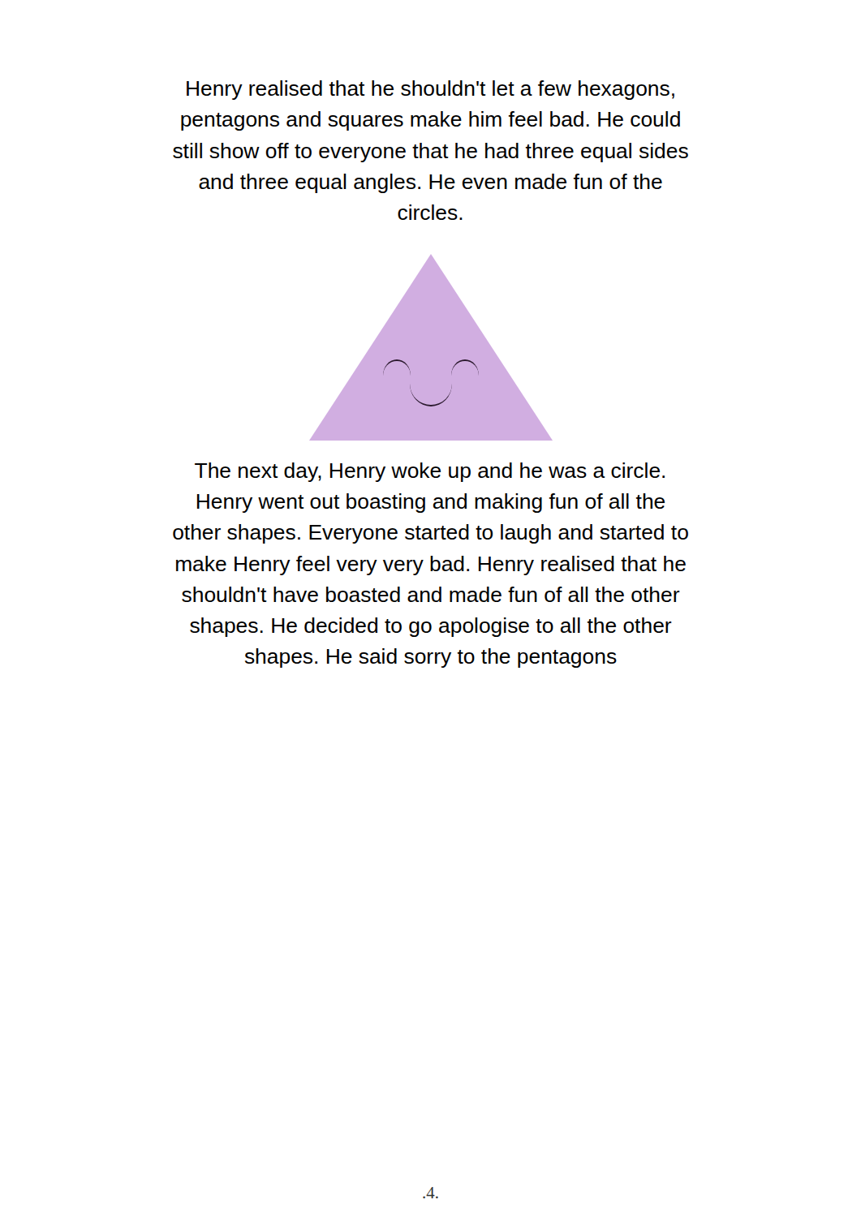Henry realised that he shouldn't let a few hexagons, pentagons and squares make him feel bad. He could still show off to everyone that he had three equal sides and three equal angles. He even made fun of the circles.
The next day, Henry woke up and he was a circle. Henry went out boasting and making fun of all the other shapes. Everyone started to laugh and started to make Henry feel very very bad. Henry realised that he shouldn't have boasted and made fun of all the other shapes. He decided to go apologise to all the other shapes. He said sorry to the pentagons
.4.